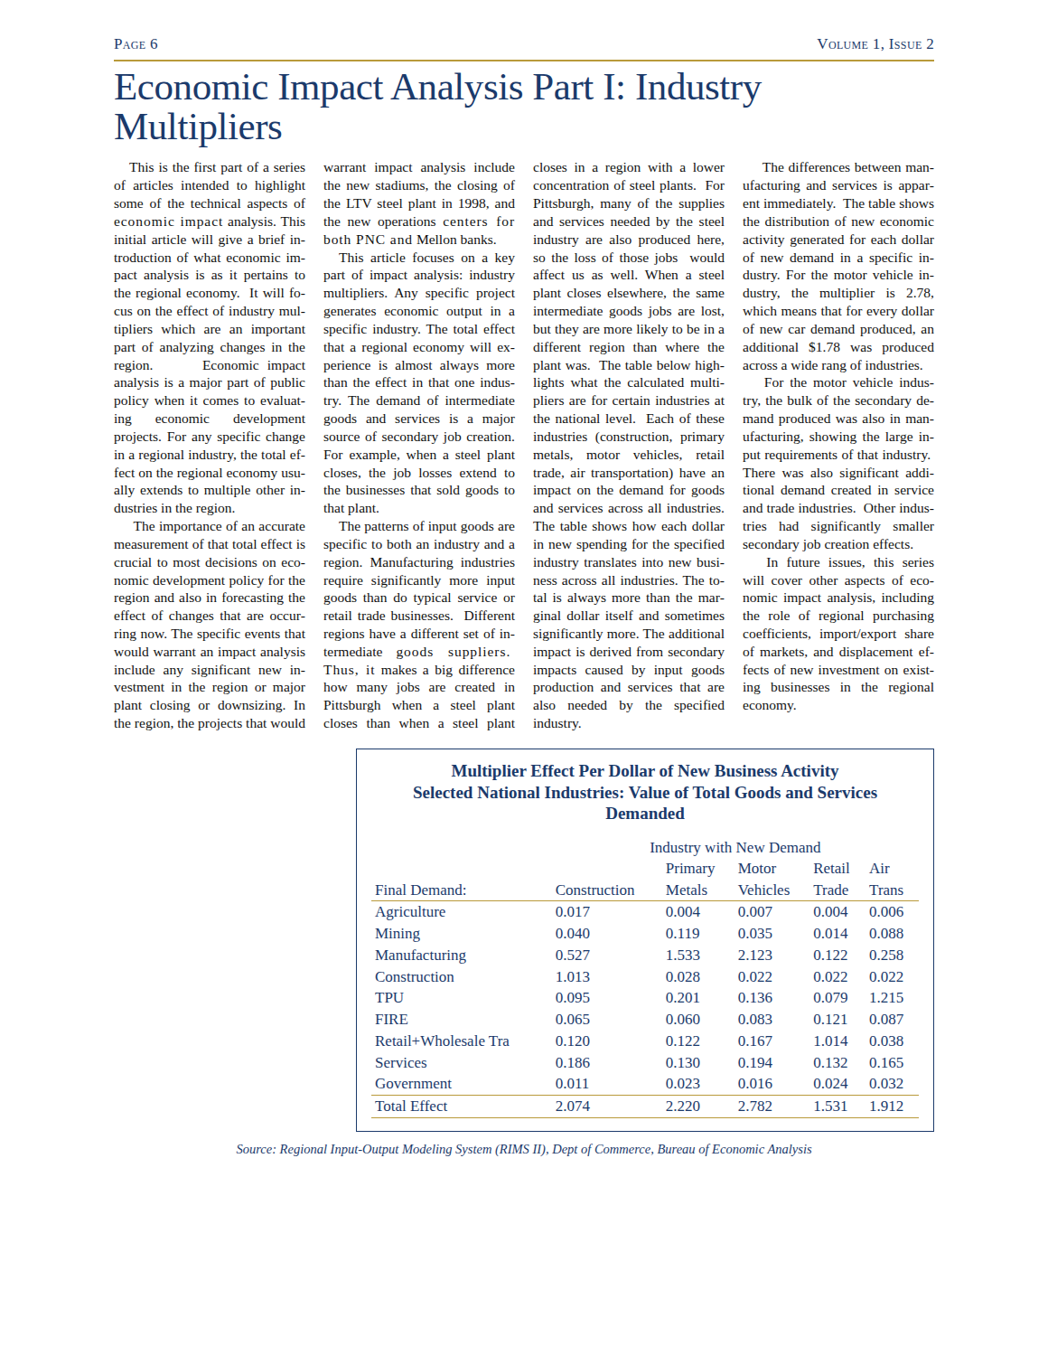Page 6
Volume 1, Issue 2
Economic Impact Analysis Part I: Industry Multipliers
This is the first part of a series of articles intended to highlight some of the technical aspects of economic impact analysis. This initial article will give a brief introduction of what economic impact analysis is as it pertains to the regional economy. It will focus on the effect of industry multipliers which are an important part of analyzing changes in the region. Economic impact analysis is a major part of public policy when it comes to evaluating economic development projects. For any specific change in a regional industry, the total effect on the regional economy usually extends to multiple other industries in the region.
The importance of an accurate measurement of that total effect is crucial to most decisions on economic development policy for the region and also in forecasting the effect of changes that are occurring now. The specific events that would warrant an impact analysis include any significant new investment in the region or major plant closing or downsizing. In the region, the projects that would warrant impact analysis include the new stadiums, the closing of the LTV steel plant in 1998, and the new operations centers for both PNC and Mellon banks.
This article focuses on a key part of impact analysis: industry multipliers. Any specific project generates economic output in a specific industry. The total effect that a regional economy will experience is almost always more than the effect in that one industry. The demand of intermediate goods and services is a major source of secondary job creation. For example, when a steel plant closes, the job losses extend to the businesses that sold goods to that plant.
The patterns of input goods are specific to both an industry and a region. Manufacturing industries require significantly more input goods than do typical service or retail trade businesses. Different regions have a different set of intermediate goods suppliers. Thus, it makes a big difference how many jobs are created in Pittsburgh when a steel plant closes than when a steel plant closes in a region with a lower concentration of steel plants. For Pittsburgh, many of the supplies and services needed by the steel industry are also produced here, so the loss of those jobs would affect us as well. When a steel plant closes elsewhere, the same intermediate goods jobs are lost, but they are more likely to be in a different region than where the plant was. The table below highlights what the calculated multipliers are for certain industries at the national level. Each of these industries (construction, primary metals, motor vehicles, retail trade, air transportation) have an impact on the demand for goods and services across all industries. The table shows how each dollar in new spending for the specified industry translates into new business across all industries. The total is always more than the marginal dollar itself and sometimes significantly more. The additional impact is derived from secondary impacts caused by input goods production and services that are also needed by the specified industry.
The differences between manufacturing and services is apparent immediately. The table shows the distribution of new economic activity generated for each dollar of new demand in a specific industry. For the motor vehicle industry, the multiplier is 2.78, which means that for every dollar of new car demand produced, an additional $1.78 was produced across a wide rang of industries.
For the motor vehicle industry, the bulk of the secondary demand produced was also in manufacturing, showing the large input requirements of that industry. There was also significant additional demand created in service and trade industries. Other industries had significantly smaller secondary job creation effects.
In future issues, this series will cover other aspects of economic impact analysis, including the role of regional purchasing coefficients, import/export share of markets, and displacement effects of new investment on existing businesses in the regional economy.
Multiplier Effect Per Dollar of New Business Activity
Selected National Industries: Value of Total Goods and Services Demanded
| | Industry with New Demand |
| | | Primary | Motor | Retail | Air |
| Final Demand: | Construction | Metals | Vehicles | Trade | Trans |
| Agriculture | 0.017 | 0.004 | 0.007 | 0.004 | 0.006 |
| Mining | 0.040 | 0.119 | 0.035 | 0.014 | 0.088 |
| Manufacturing | 0.527 | 1.533 | 2.123 | 0.122 | 0.258 |
| Construction | 1.013 | 0.028 | 0.022 | 0.022 | 0.022 |
| TPU | 0.095 | 0.201 | 0.136 | 0.079 | 1.215 |
| FIRE | 0.065 | 0.060 | 0.083 | 0.121 | 0.087 |
| Retail+Wholesale Tra | 0.120 | 0.122 | 0.167 | 1.014 | 0.038 |
| Services | 0.186 | 0.130 | 0.194 | 0.132 | 0.165 |
| Government | 0.011 | 0.023 | 0.016 | 0.024 | 0.032 |
| Total Effect | 2.074 | 2.220 | 2.782 | 1.531 | 1.912 |
Source: Regional Input-Output Modeling System (RIMS II), Dept of Commerce, Bureau of Economic Analysis